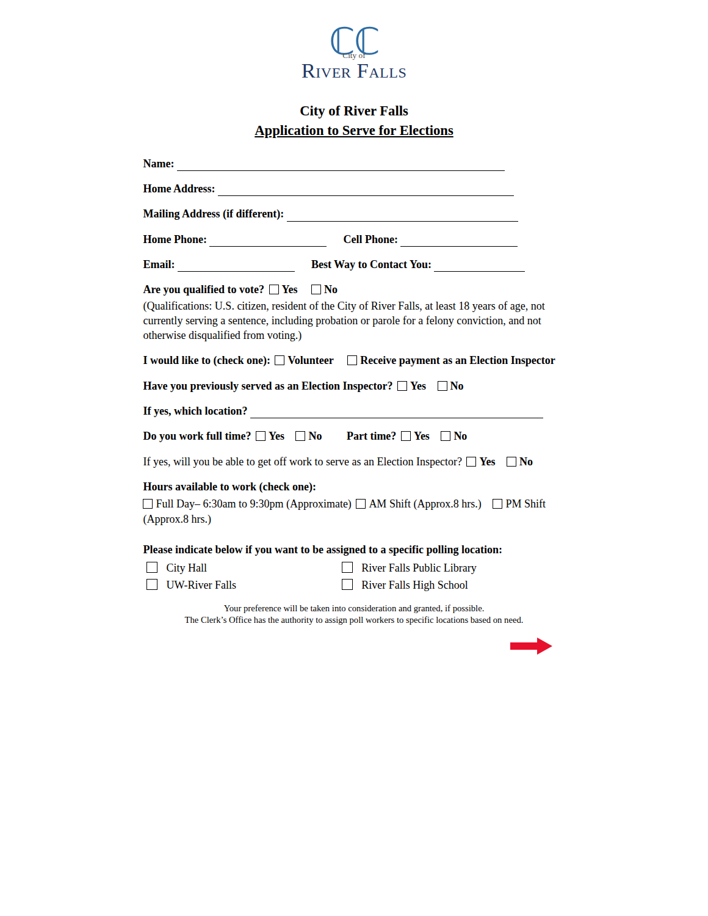ℂℂ City of River Falls
City of River Falls
Application to Serve for Elections
Name:
Home Address:
Mailing Address (if different):
Home Phone: Cell Phone:
Email: Best Way to Contact You:
Are you qualified to vote? Yes No
(Qualifications: U.S. citizen, resident of the City of River Falls, at least 18 years of age, not currently serving a sentence, including probation or parole for a felony conviction, and not otherwise disqualified from voting.)
I would like to (check one): Volunteer Receive payment as an Election Inspector
Have you previously served as an Election Inspector? Yes No
If yes, which location?
Do you work full time? Yes No Part time? Yes No
If yes, will you be able to get off work to serve as an Election Inspector? Yes No
Hours available to work (check one):
Full Day– 6:30am to 9:30pm (Approximate) AM Shift (Approx.8 hrs.) PM Shift (Approx.8 hrs.)
Please indicate below if you want to be assigned to a specific polling location:
| City Hall | River Falls Public Library |
| UW-River Falls | River Falls High School |
Your preference will be taken into consideration and granted, if possible.
The Clerk’s Office has the authority to assign poll workers to specific locations based on need.